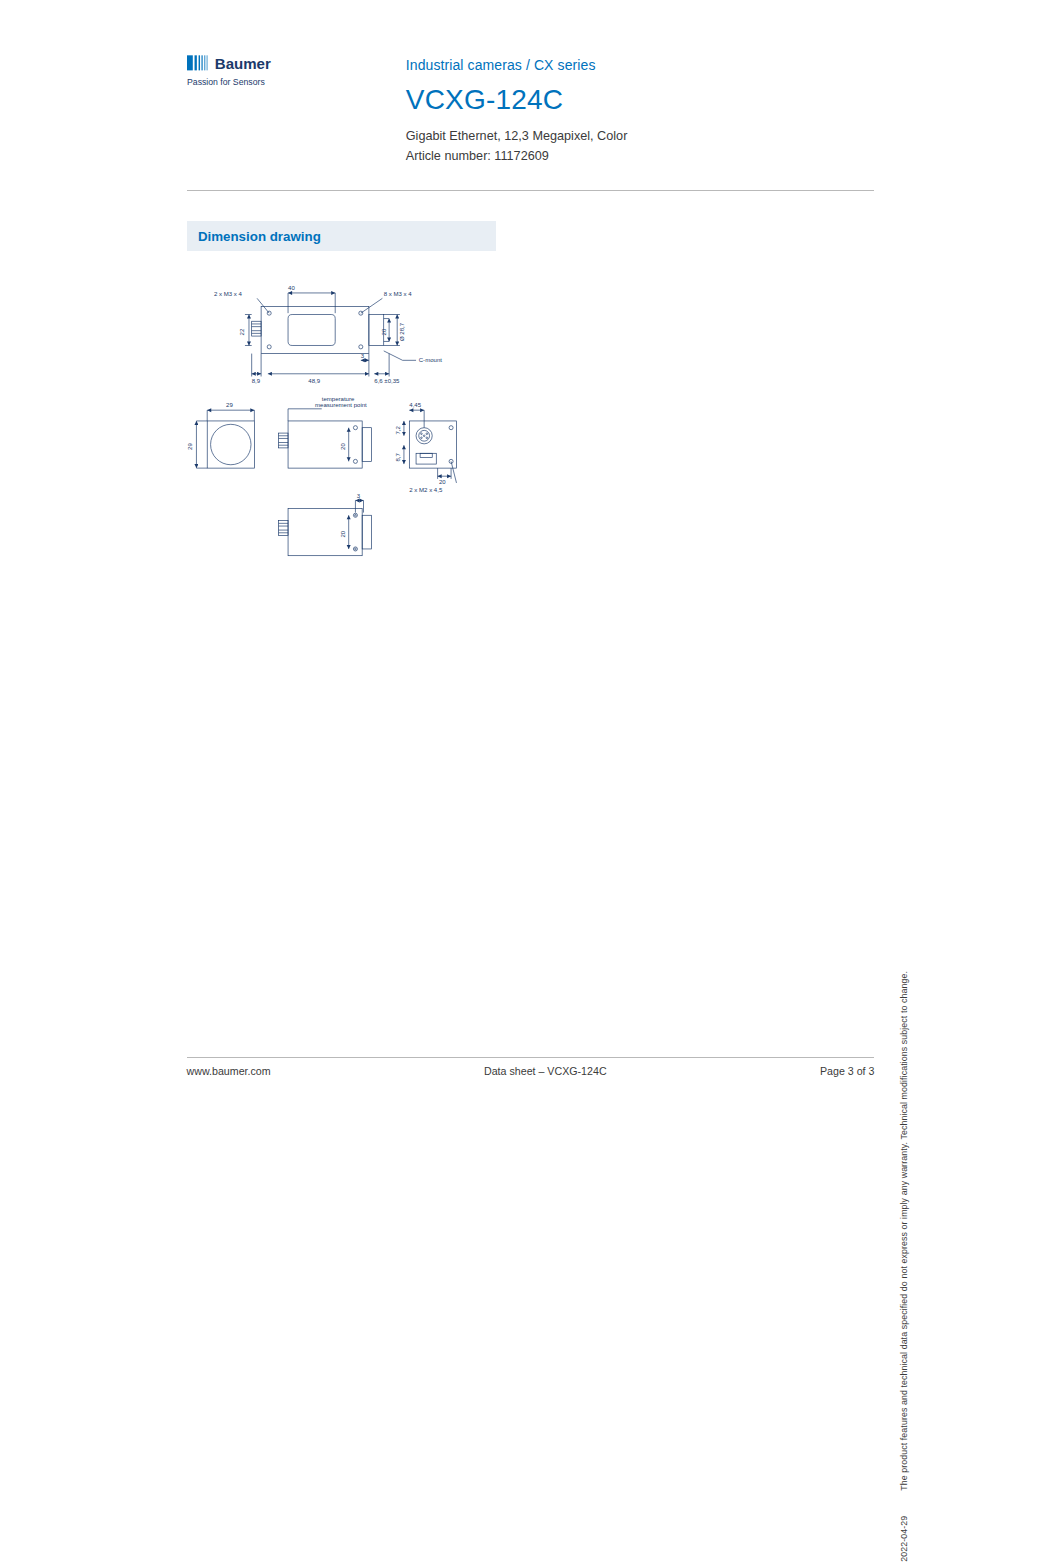Baumer Passion for Sensors
Industrial cameras / CX series
VCXG-124C
Gigabit Ethernet, 12,3 Megapixel, Color
Article number: 11172609
Dimension drawing
40 2 x M3 x 4 8 x M3 x 4 22 20 Ø 28,7 C-mount 3 8,9 48,9 6,6 ±0,35 29 29 temperature measurement point 20 4,45 7,2 8,7 20 2 x M2 x 4,5 3 20
2022-04-29 The product features and technical data specified do not express or imply any warranty. Technical modifications subject to change.
www.baumer.com
Data sheet – VCXG-124C
Page 3 of 3